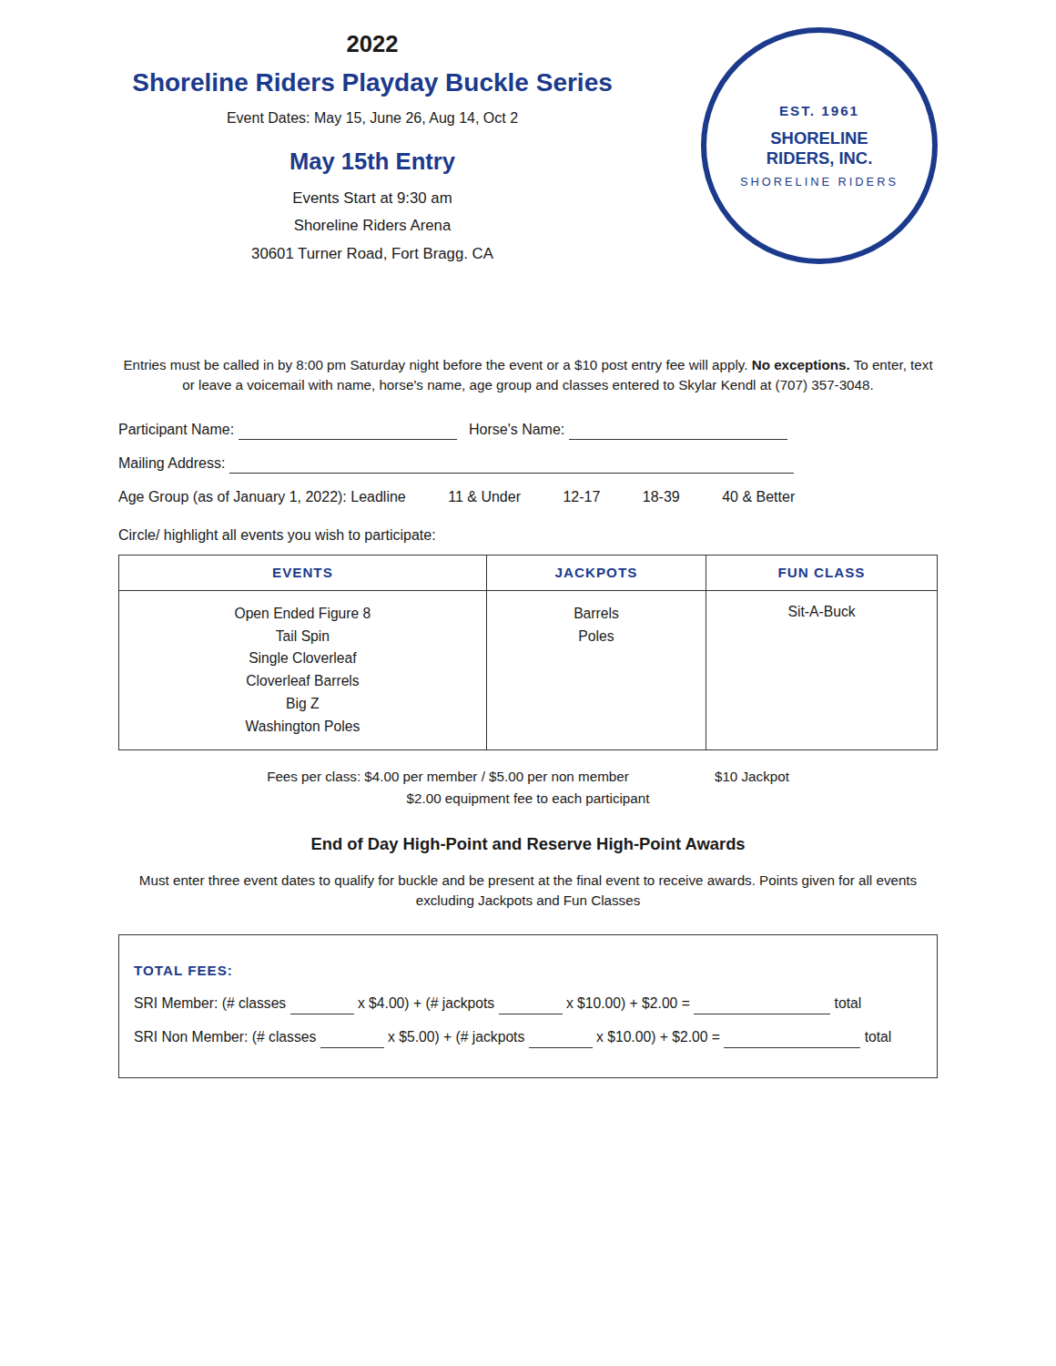2022
Shoreline Riders Playday Buckle Series
Event Dates: May 15, June 26, Aug 14, Oct 2
May 15th Entry
Events Start at 9:30 am
Shoreline Riders Arena
30601 Turner Road, Fort Bragg. CA
EST. 1961 SHORELINE
RIDERS, INC. SHORELINE RIDERS
Entries must be called in by 8:00 pm Saturday night before the event or a $10 post entry fee will apply. No exceptions. To enter, text or leave a voicemail with name, horse's name, age group and classes entered to Skylar Kendl at (707) 357-3048.
Participant Name: Horse's Name:
Mailing Address:
Age Group (as of January 1, 2022): Leadline 11 & Under 12-17 18-39 40 & Better
Circle/ highlight all events you wish to participate:
| Events | Jackpots | Fun Class |
| --- | --- | --- |
| Open Ended Figure 8 Tail Spin Single Cloverleaf Cloverleaf Barrels Big Z Washington Poles | Barrels Poles | Sit-A-Buck |
Fees per class: $4.00 per member / $5.00 per non member $10 Jackpot $2.00 equipment fee to each participant
End of Day High-Point and Reserve High-Point Awards
Must enter three event dates to qualify for buckle and be present at the final event to receive awards. Points given for all events excluding Jackpots and Fun Classes
Total Fees:
SRI Member: (# classes x $4.00) + (# jackpots x $10.00) + $2.00 = total
SRI Non Member: (# classes x $5.00) + (# jackpots x $10.00) + $2.00 = total